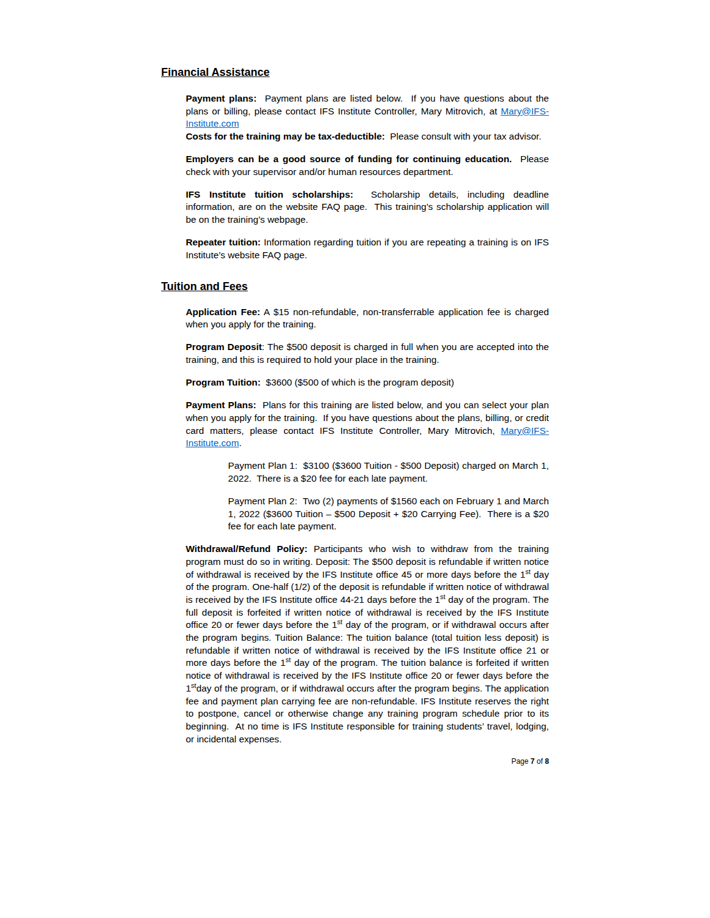Financial Assistance
Payment plans: Payment plans are listed below. If you have questions about the plans or billing, please contact IFS Institute Controller, Mary Mitrovich, at Mary@IFS-Institute.com
Costs for the training may be tax-deductible: Please consult with your tax advisor.
Employers can be a good source of funding for continuing education. Please check with your supervisor and/or human resources department.
IFS Institute tuition scholarships: Scholarship details, including deadline information, are on the website FAQ page. This training’s scholarship application will be on the training’s webpage.
Repeater tuition: Information regarding tuition if you are repeating a training is on IFS Institute’s website FAQ page.
Tuition and Fees
Application Fee: A $15 non-refundable, non-transferrable application fee is charged when you apply for the training.
Program Deposit: The $500 deposit is charged in full when you are accepted into the training, and this is required to hold your place in the training.
Program Tuition: $3600 ($500 of which is the program deposit)
Payment Plans: Plans for this training are listed below, and you can select your plan when you apply for the training. If you have questions about the plans, billing, or credit card matters, please contact IFS Institute Controller, Mary Mitrovich, Mary@IFS-Institute.com.
Payment Plan 1: $3100 ($3600 Tuition - $500 Deposit) charged on March 1, 2022. There is a $20 fee for each late payment.
Payment Plan 2: Two (2) payments of $1560 each on February 1 and March 1, 2022 ($3600 Tuition – $500 Deposit + $20 Carrying Fee). There is a $20 fee for each late payment.
Withdrawal/Refund Policy: Participants who wish to withdraw from the training program must do so in writing. Deposit: The $500 deposit is refundable if written notice of withdrawal is received by the IFS Institute office 45 or more days before the 1st day of the program. One-half (1/2) of the deposit is refundable if written notice of withdrawal is received by the IFS Institute office 44-21 days before the 1st day of the program. The full deposit is forfeited if written notice of withdrawal is received by the IFS Institute office 20 or fewer days before the 1st day of the program, or if withdrawal occurs after the program begins. Tuition Balance: The tuition balance (total tuition less deposit) is refundable if written notice of withdrawal is received by the IFS Institute office 21 or more days before the 1st day of the program. The tuition balance is forfeited if written notice of withdrawal is received by the IFS Institute office 20 or fewer days before the 1stday of the program, or if withdrawal occurs after the program begins. The application fee and payment plan carrying fee are non-refundable. IFS Institute reserves the right to postpone, cancel or otherwise change any training program schedule prior to its beginning. At no time is IFS Institute responsible for training students’ travel, lodging, or incidental expenses.
Page 7 of 8